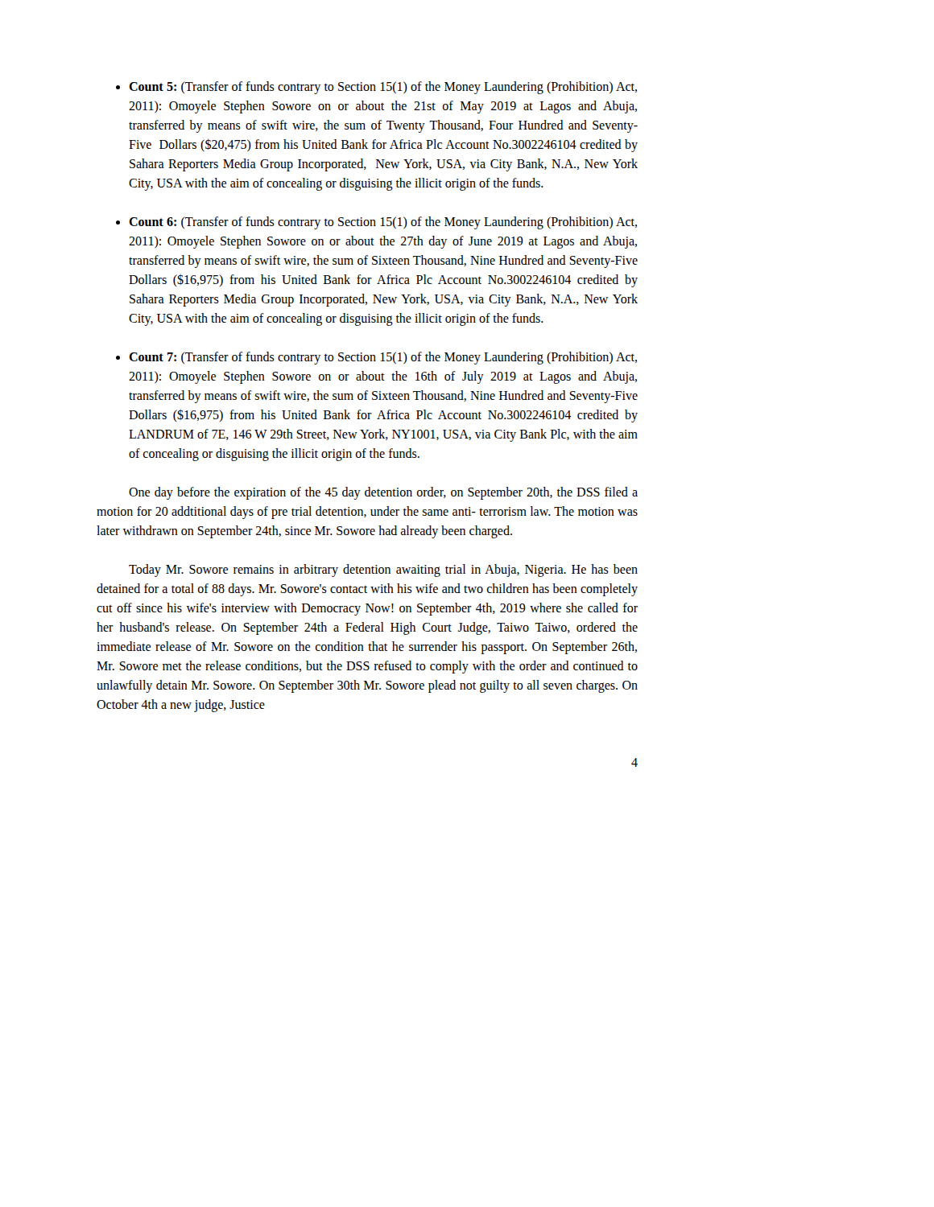Count 5: (Transfer of funds contrary to Section 15(1) of the Money Laundering (Prohibition) Act, 2011): Omoyele Stephen Sowore on or about the 21st of May 2019 at Lagos and Abuja, transferred by means of swift wire, the sum of Twenty Thousand, Four Hundred and Seventy-Five Dollars ($20,475) from his United Bank for Africa Plc Account No.3002246104 credited by Sahara Reporters Media Group Incorporated, New York, USA, via City Bank, N.A., New York City, USA with the aim of concealing or disguising the illicit origin of the funds.
Count 6: (Transfer of funds contrary to Section 15(1) of the Money Laundering (Prohibition) Act, 2011): Omoyele Stephen Sowore on or about the 27th day of June 2019 at Lagos and Abuja, transferred by means of swift wire, the sum of Sixteen Thousand, Nine Hundred and Seventy-Five Dollars ($16,975) from his United Bank for Africa Plc Account No.3002246104 credited by Sahara Reporters Media Group Incorporated, New York, USA, via City Bank, N.A., New York City, USA with the aim of concealing or disguising the illicit origin of the funds.
Count 7: (Transfer of funds contrary to Section 15(1) of the Money Laundering (Prohibition) Act, 2011): Omoyele Stephen Sowore on or about the 16th of July 2019 at Lagos and Abuja, transferred by means of swift wire, the sum of Sixteen Thousand, Nine Hundred and Seventy-Five Dollars ($16,975) from his United Bank for Africa Plc Account No.3002246104 credited by LANDRUM of 7E, 146 W 29th Street, New York, NY1001, USA, via City Bank Plc, with the aim of concealing or disguising the illicit origin of the funds.
One day before the expiration of the 45 day detention order, on September 20th, the DSS filed a motion for 20 addtitional days of pre trial detention, under the same anti- terrorism law. The motion was later withdrawn on September 24th, since Mr. Sowore had already been charged.
Today Mr. Sowore remains in arbitrary detention awaiting trial in Abuja, Nigeria. He has been detained for a total of 88 days. Mr. Sowore's contact with his wife and two children has been completely cut off since his wife's interview with Democracy Now! on September 4th, 2019 where she called for her husband's release. On September 24th a Federal High Court Judge, Taiwo Taiwo, ordered the immediate release of Mr. Sowore on the condition that he surrender his passport. On September 26th, Mr. Sowore met the release conditions, but the DSS refused to comply with the order and continued to unlawfully detain Mr. Sowore. On September 30th Mr. Sowore plead not guilty to all seven charges. On October 4th a new judge, Justice
4